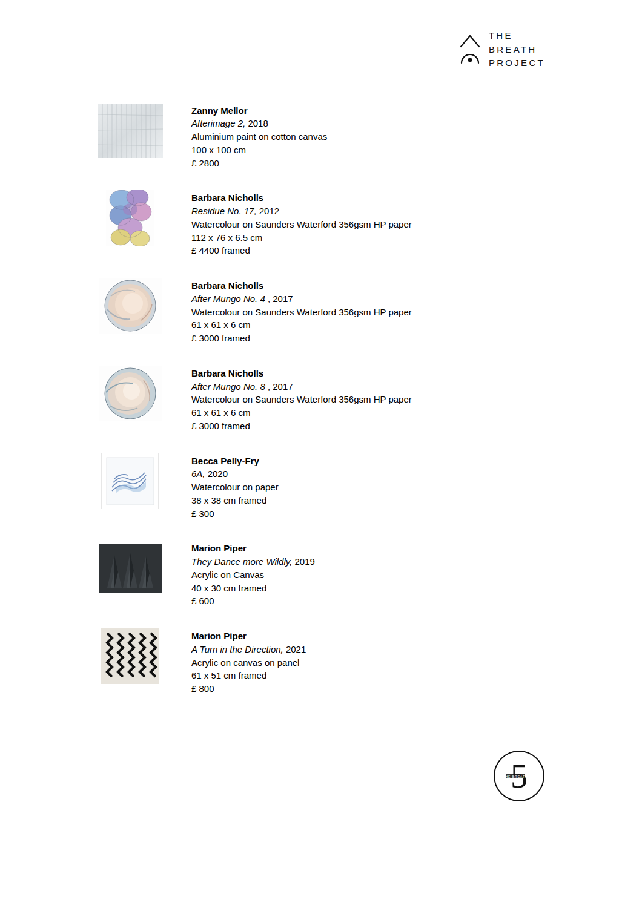The
Breath
Project
Zanny Mellor
Afterimage 2, 2018
Aluminium paint on cotton canvas
100 x 100 cm
£ 2800
Barbara Nicholls
Residue No. 17, 2012
Watercolour on Saunders Waterford 356gsm HP paper
112 x 76 x 6.5 cm
£ 4400 framed
Barbara Nicholls
After Mungo No. 4 , 2017
Watercolour on Saunders Waterford 356gsm HP paper
61 x 61 x 6 cm
£ 3000 framed
Barbara Nicholls
After Mungo No. 8 , 2017
Watercolour on Saunders Waterford 356gsm HP paper
61 x 61 x 6 cm
£ 3000 framed
Becca Pelly-Fry
6A, 2020
Watercolour on paper
38 x 38 cm framed
£ 300
Marion Piper
They Dance more Wildly, 2019
Acrylic on Canvas
40 x 30 cm framed
£ 600
Marion Piper
A Turn in the Direction, 2021
Acrylic on canvas on panel
61 x 51 cm framed
£ 800
5 THE BREATH